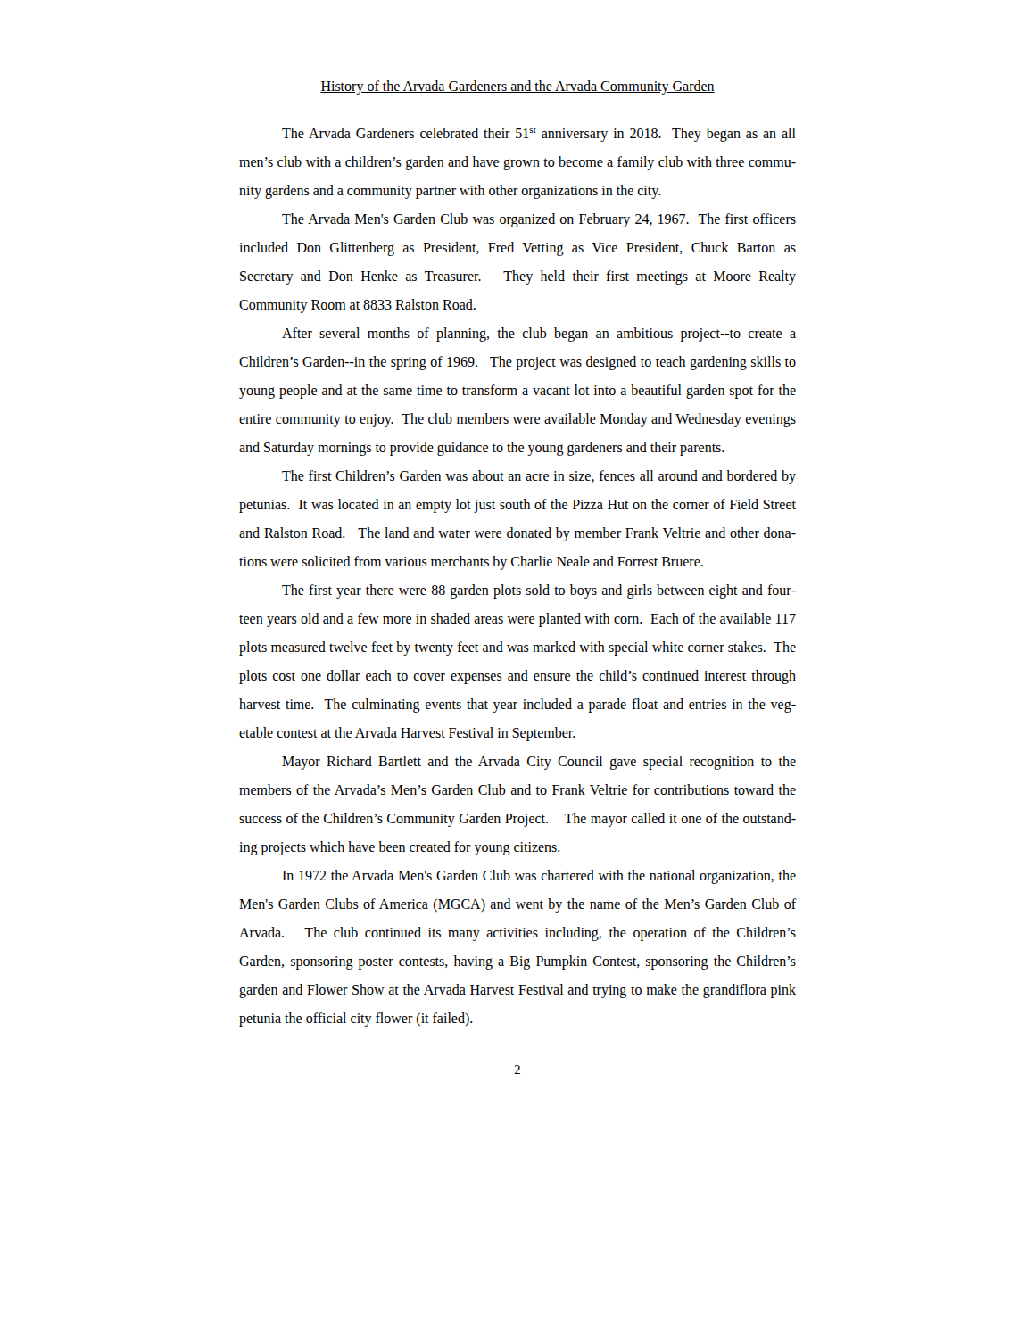History of the Arvada Gardeners and the Arvada Community Garden
The Arvada Gardeners celebrated their 51st anniversary in 2018. They began as an all men’s club with a children’s garden and have grown to become a family club with three community gardens and a community partner with other organizations in the city.
The Arvada Men's Garden Club was organized on February 24, 1967. The first officers included Don Glittenberg as President, Fred Vetting as Vice President, Chuck Barton as Secretary and Don Henke as Treasurer. They held their first meetings at Moore Realty Community Room at 8833 Ralston Road.
After several months of planning, the club began an ambitious project--to create a Children’s Garden--in the spring of 1969. The project was designed to teach gardening skills to young people and at the same time to transform a vacant lot into a beautiful garden spot for the entire community to enjoy. The club members were available Monday and Wednesday evenings and Saturday mornings to provide guidance to the young gardeners and their parents.
The first Children’s Garden was about an acre in size, fences all around and bordered by petunias. It was located in an empty lot just south of the Pizza Hut on the corner of Field Street and Ralston Road. The land and water were donated by member Frank Veltrie and other donations were solicited from various merchants by Charlie Neale and Forrest Bruere.
The first year there were 88 garden plots sold to boys and girls between eight and fourteen years old and a few more in shaded areas were planted with corn. Each of the available 117 plots measured twelve feet by twenty feet and was marked with special white corner stakes. The plots cost one dollar each to cover expenses and ensure the child’s continued interest through harvest time. The culminating events that year included a parade float and entries in the vegetable contest at the Arvada Harvest Festival in September.
Mayor Richard Bartlett and the Arvada City Council gave special recognition to the members of the Arvada’s Men’s Garden Club and to Frank Veltrie for contributions toward the success of the Children’s Community Garden Project. The mayor called it one of the outstanding projects which have been created for young citizens.
In 1972 the Arvada Men's Garden Club was chartered with the national organization, the Men's Garden Clubs of America (MGCA) and went by the name of the Men’s Garden Club of Arvada. The club continued its many activities including, the operation of the Children’s Garden, sponsoring poster contests, having a Big Pumpkin Contest, sponsoring the Children’s garden and Flower Show at the Arvada Harvest Festival and trying to make the grandiflora pink petunia the official city flower (it failed).
2